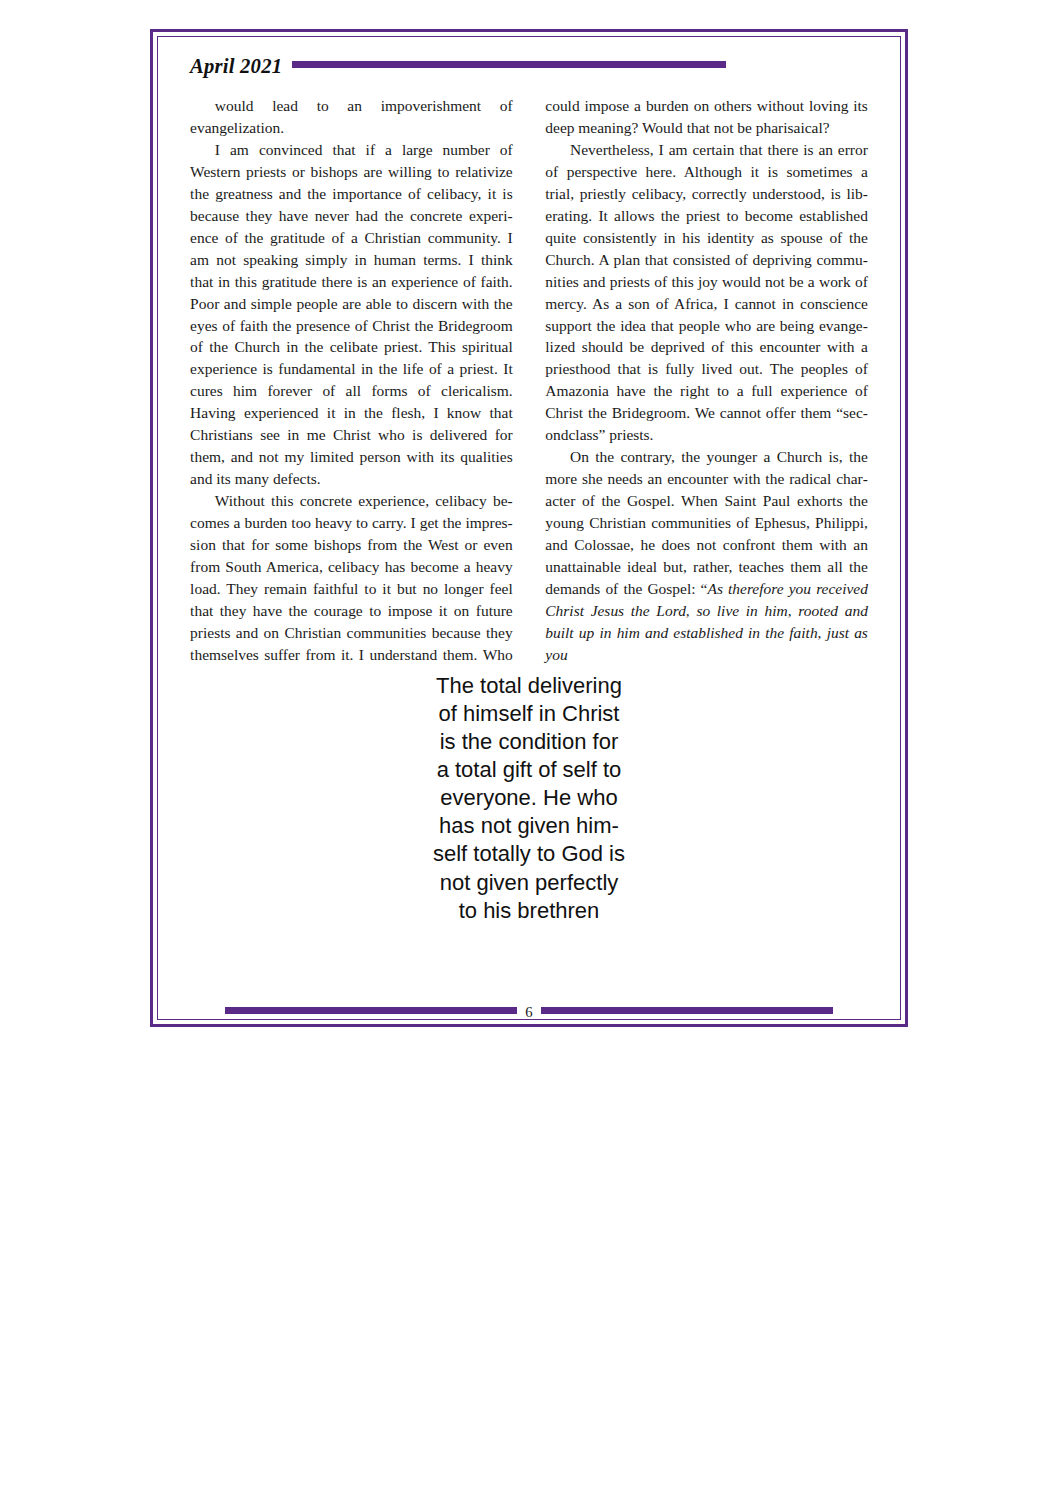April 2021
would lead to an impoverishment of evangelization.
I am convinced that if a large number of Western priests or bishops are willing to relativize the greatness and the importance of celibacy, it is because they have never had the concrete experience of the gratitude of a Christian community. I am not speaking simply in human terms. I think that in this gratitude there is an experience of faith. Poor and simple people are able to discern with the eyes of faith the presence of Christ the Bridegroom of the Church in the celibate priest. This spiritual experience is fundamental in the life of a priest. It cures him forever of all forms of clericalism. Having experienced it in the flesh, I know that Christians see in me Christ who is delivered for them, and not my limited person with its qualities and its many defects.
Without this concrete experience, celibacy becomes a burden too heavy to carry. I get the impression that for some bishops from the West or even from South America, celibacy has become a heavy load. They remain faithful to it but no longer feel that they have the courage to impose it on future priests and on Christian communities because they themselves suffer from it. I understand them. Who could impose a burden on others without loving its deep meaning? Would that not be pharisaical?
Nevertheless, I am certain that there is an error of perspective here. Although it is sometimes a trial, priestly celibacy, correctly understood, is liberating. It allows the priest to become established quite consistently in his identity as spouse of the Church. A plan that consisted of depriving communities and priests of this joy would not be a work of mercy. As a son of Africa, I cannot in conscience support the idea that people who are being evangelized should be deprived of this encounter with a priesthood that is fully lived out. The peoples of Amazonia have the right to a full experience of Christ the Bridegroom. We cannot offer them “secondclass” priests.
On the contrary, the younger a Church is, the more she needs an encounter with the radical character of the Gospel. When Saint Paul exhorts the young Christian communities of Ephesus, Philippi, and Colossae, he does not confront them with an unattainable ideal but, rather, teaches them all the demands of the Gospel: “As therefore you received Christ Jesus the Lord, so live in him, rooted and built up in him and established in the faith, just as you
The total delivering of himself in Christ is the condition for a total gift of self to everyone. He who has not given himself totally to God is not given perfectly to his brethren
6